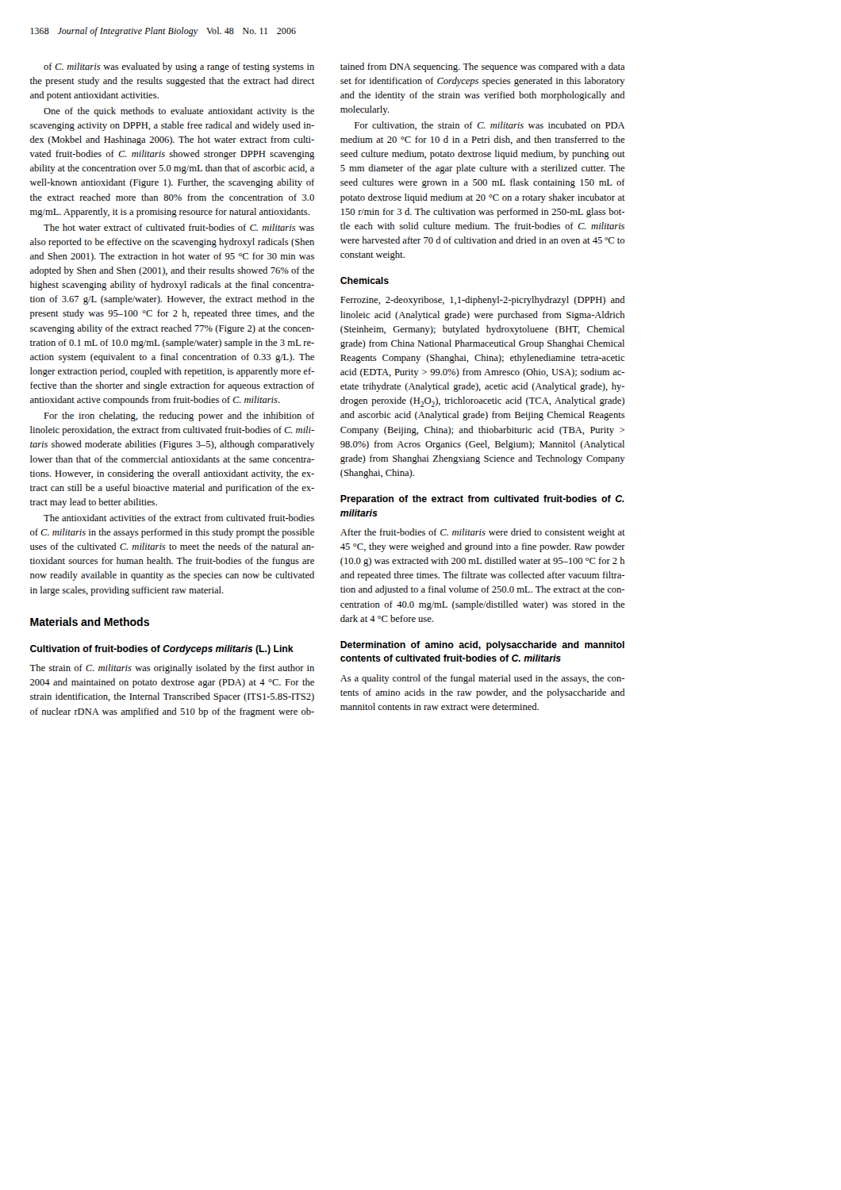1368 Journal of Integrative Plant Biology Vol. 48 No. 112006
of C. militaris was evaluated by using a range of testing systems in the present study and the results suggested that the extract had direct and potent antioxidant activities.
One of the quick methods to evaluate antioxidant activity is the scavenging activity on DPPH, a stable free radical and widely used index (Mokbel and Hashinaga 2006). The hot water extract from cultivated fruit-bodies of C. militaris showed stronger DPPH scavenging ability at the concentration over 5.0 mg/mL than that of ascorbic acid, a well-known antioxidant (Figure 1). Further, the scavenging ability of the extract reached more than 80% from the concentration of 3.0 mg/mL. Apparently, it is a promising resource for natural antioxidants.
The hot water extract of cultivated fruit-bodies of C. militaris was also reported to be effective on the scavenging hydroxyl radicals (Shen and Shen 2001). The extraction in hot water of 95 °C for 30 min was adopted by Shen and Shen (2001), and their results showed 76% of the highest scavenging ability of hydroxyl radicals at the final concentration of 3.67 g/L (sample/water). However, the extract method in the present study was 95–100 °C for 2 h, repeated three times, and the scavenging ability of the extract reached 77% (Figure 2) at the concentration of 0.1 mL of 10.0 mg/mL (sample/water) sample in the 3 mL reaction system (equivalent to a final concentration of 0.33 g/L). The longer extraction period, coupled with repetition, is apparently more effective than the shorter and single extraction for aqueous extraction of antioxidant active compounds from fruit-bodies of C. militaris.
For the iron chelating, the reducing power and the inhibition of linoleic peroxidation, the extract from cultivated fruit-bodies of C. militaris showed moderate abilities (Figures 3–5), although comparatively lower than that of the commercial antioxidants at the same concentrations. However, in considering the overall antioxidant activity, the extract can still be a useful bioactive material and purification of the extract may lead to better abilities.
The antioxidant activities of the extract from cultivated fruit-bodies of C. militaris in the assays performed in this study prompt the possible uses of the cultivated C. militaris to meet the needs of the natural antioxidant sources for human health. The fruit-bodies of the fungus are now readily available in quantity as the species can now be cultivated in large scales, providing sufficient raw material.
Materials and Methods
Cultivation of fruit-bodies of Cordyceps militaris (L.) Link
The strain of C. militaris was originally isolated by the first author in 2004 and maintained on potato dextrose agar (PDA) at 4 °C. For the strain identification, the Internal Transcribed Spacer (ITS1-5.8S-ITS2) of nuclear rDNA was amplified and 510 bp of the fragment were obtained from DNA sequencing. The sequence was compared with a data set for identification of Cordyceps species generated in this laboratory and the identity of the strain was verified both morphologically and molecularly.
For cultivation, the strain of C. militaris was incubated on PDA medium at 20 °C for 10 d in a Petri dish, and then transferred to the seed culture medium, potato dextrose liquid medium, by punching out 5 mm diameter of the agar plate culture with a sterilized cutter. The seed cultures were grown in a 500 mL flask containing 150 mL of potato dextrose liquid medium at 20 °C on a rotary shaker incubator at 150 r/min for 3 d. The cultivation was performed in 250-mL glass bottle each with solid culture medium. The fruit-bodies of C. militaris were harvested after 70 d of cultivation and dried in an oven at 45 ºC to constant weight.
Chemicals
Ferrozine, 2-deoxyribose, 1,1-diphenyl-2-picrylhydrazyl (DPPH) and linoleic acid (Analytical grade) were purchased from Sigma-Aldrich (Steinheim, Germany); butylated hydroxytoluene (BHT, Chemical grade) from China National Pharmaceutical Group Shanghai Chemical Reagents Company (Shanghai, China); ethylenediamine tetra-acetic acid (EDTA, Purity > 99.0%) from Amresco (Ohio, USA); sodium acetate trihydrate (Analytical grade), acetic acid (Analytical grade), hydrogen peroxide (H2O2), trichloroacetic acid (TCA, Analytical grade) and ascorbic acid (Analytical grade) from Beijing Chemical Reagents Company (Beijing, China); and thiobarbituric acid (TBA, Purity > 98.0%) from Acros Organics (Geel, Belgium); Mannitol (Analytical grade) from Shanghai Zhengxiang Science and Technology Company (Shanghai, China).
Preparation of the extract from cultivated fruit-bodies of C. militaris
After the fruit-bodies of C. militaris were dried to consistent weight at 45 °C, they were weighed and ground into a fine powder. Raw powder (10.0 g) was extracted with 200 mL distilled water at 95–100 °C for 2 h and repeated three times. The filtrate was collected after vacuum filtration and adjusted to a final volume of 250.0 mL. The extract at the concentration of 40.0 mg/mL (sample/distilled water) was stored in the dark at 4 °C before use.
Determination of amino acid, polysaccharide and mannitol contents of cultivated fruit-bodies of C. militaris
As a quality control of the fungal material used in the assays, the contents of amino acids in the raw powder, and the polysaccharide and mannitol contents in raw extract were determined.